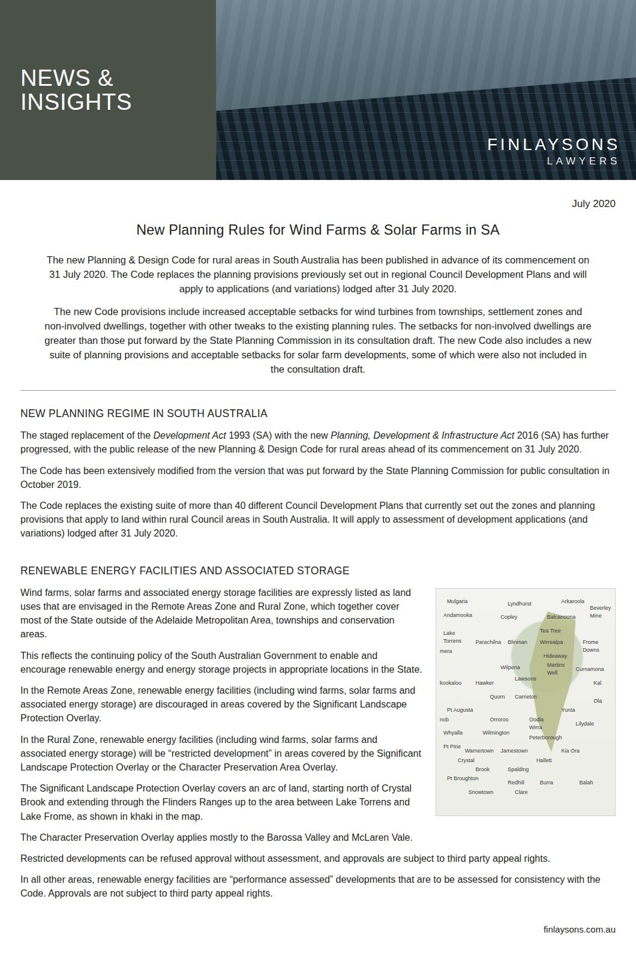News &
Insights
FINLAYSONS LAWYERS
July 2020
New Planning Rules for Wind Farms & Solar Farms in SA
The new Planning & Design Code for rural areas in South Australia has been published in advance of its commencement on 31 July 2020. The Code replaces the planning provisions previously set out in regional Council Development Plans and will apply to applications (and variations) lodged after 31 July 2020.
The new Code provisions include increased acceptable setbacks for wind turbines from townships, settlement zones and non-involved dwellings, together with other tweaks to the existing planning rules. The setbacks for non-involved dwellings are greater than those put forward by the State Planning Commission in its consultation draft. The new Code also includes a new suite of planning provisions and acceptable setbacks for solar farm developments, some of which were also not included in the consultation draft.
New planning regime in South Australia
The staged replacement of the Development Act 1993 (SA) with the new Planning, Development & Infrastructure Act 2016 (SA) has further progressed, with the public release of the new Planning & Design Code for rural areas ahead of its commencement on 31 July 2020.
The Code has been extensively modified from the version that was put forward by the State Planning Commission for public consultation in October 2019.
The Code replaces the existing suite of more than 40 different Council Development Plans that currently set out the zones and planning provisions that apply to land within rural Council areas in South Australia. It will apply to assessment of development applications (and variations) lodged after 31 July 2020.
Renewable energy facilities and associated storage
Mulgaria Lyndhurst Arkaroola Beverley
Mine Andamooka Copley Balcanoona Lake
Torrens Tea Tree Parachilna Blinman Wirrealpa Frome
Downs mera Hideaway Martins
Well Wilpena Curnamona Lawsons kookaloo Hawker Kal Quorn Carrieton Ola Pt Augusta Yunta nob Orroroo Oodla
Wirra Lilydale Whyalla Wilmington Peterborough Pt Pirie Warnertown Jamestown Kia Ora Crystal Hallett Brook Spalding Pt Broughton Redhill Burra Balah Snowtown Clare
Wind farms, solar farms and associated energy storage facilities are expressly listed as land uses that are envisaged in the Remote Areas Zone and Rural Zone, which together cover most of the State outside of the Adelaide Metropolitan Area, townships and conservation areas.
This reflects the continuing policy of the South Australian Government to enable and encourage renewable energy and energy storage projects in appropriate locations in the State.
In the Remote Areas Zone, renewable energy facilities (including wind farms, solar farms and associated energy storage) are discouraged in areas covered by the Significant Landscape Protection Overlay.
In the Rural Zone, renewable energy facilities (including wind farms, solar farms and associated energy storage) will be “restricted development” in areas covered by the Significant Landscape Protection Overlay or the Character Preservation Area Overlay.
The Significant Landscape Protection Overlay covers an arc of land, starting north of Crystal Brook and extending through the Flinders Ranges up to the area between Lake Torrens and Lake Frome, as shown in khaki in the map.
The Character Preservation Overlay applies mostly to the Barossa Valley and McLaren Vale.
Restricted developments can be refused approval without assessment, and approvals are subject to third party appeal rights.
In all other areas, renewable energy facilities are “performance assessed” developments that are to be assessed for consistency with the Code. Approvals are not subject to third party appeal rights.
finlaysons.com.au